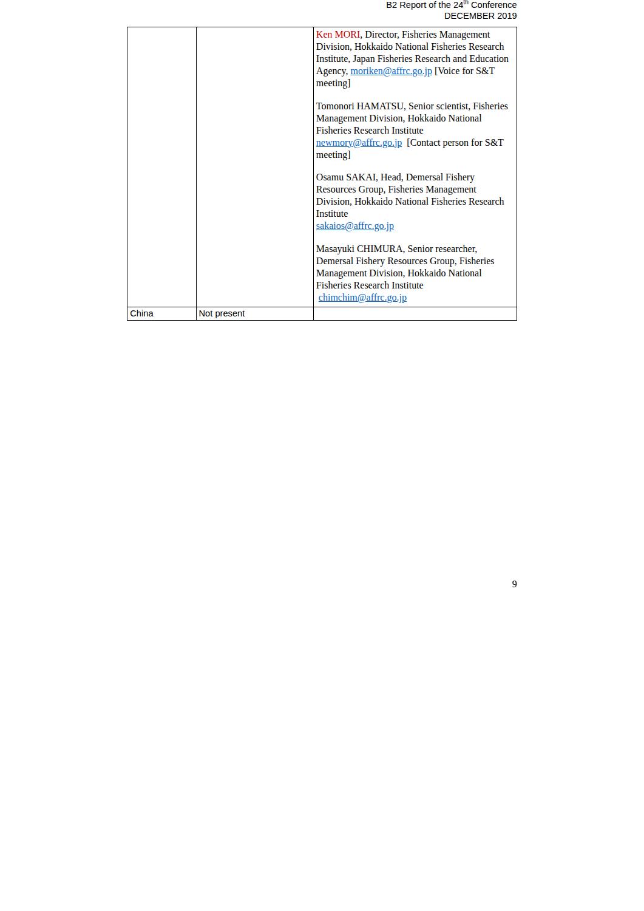B2 Report of the 24th Conference DECEMBER 2019
| | | Ken MORI , Director, Fisheries Management Division, Hokkaido National Fisheries Research Institute, Japan Fisheries Research and Education Agency, moriken@affrc.go.jp [Voice for S&T meeting] Tomonori HAMATSU, Senior scientist, Fisheries Management Division, Hokkaido National Fisheries Research Institute newmory@affrc.go.jp [Contact person for S&T meeting] Osamu SAKAI, Head, Demersal Fishery Resources Group, Fisheries Management Division, Hokkaido National Fisheries Research Institute sakaios@affrc.go.jp Masayuki CHIMURA, Senior researcher, Demersal Fishery Resources Group, Fisheries Management Division, Hokkaido National Fisheries Research Institute chimchim@affrc.go.jp |
| China | Not present | |
9